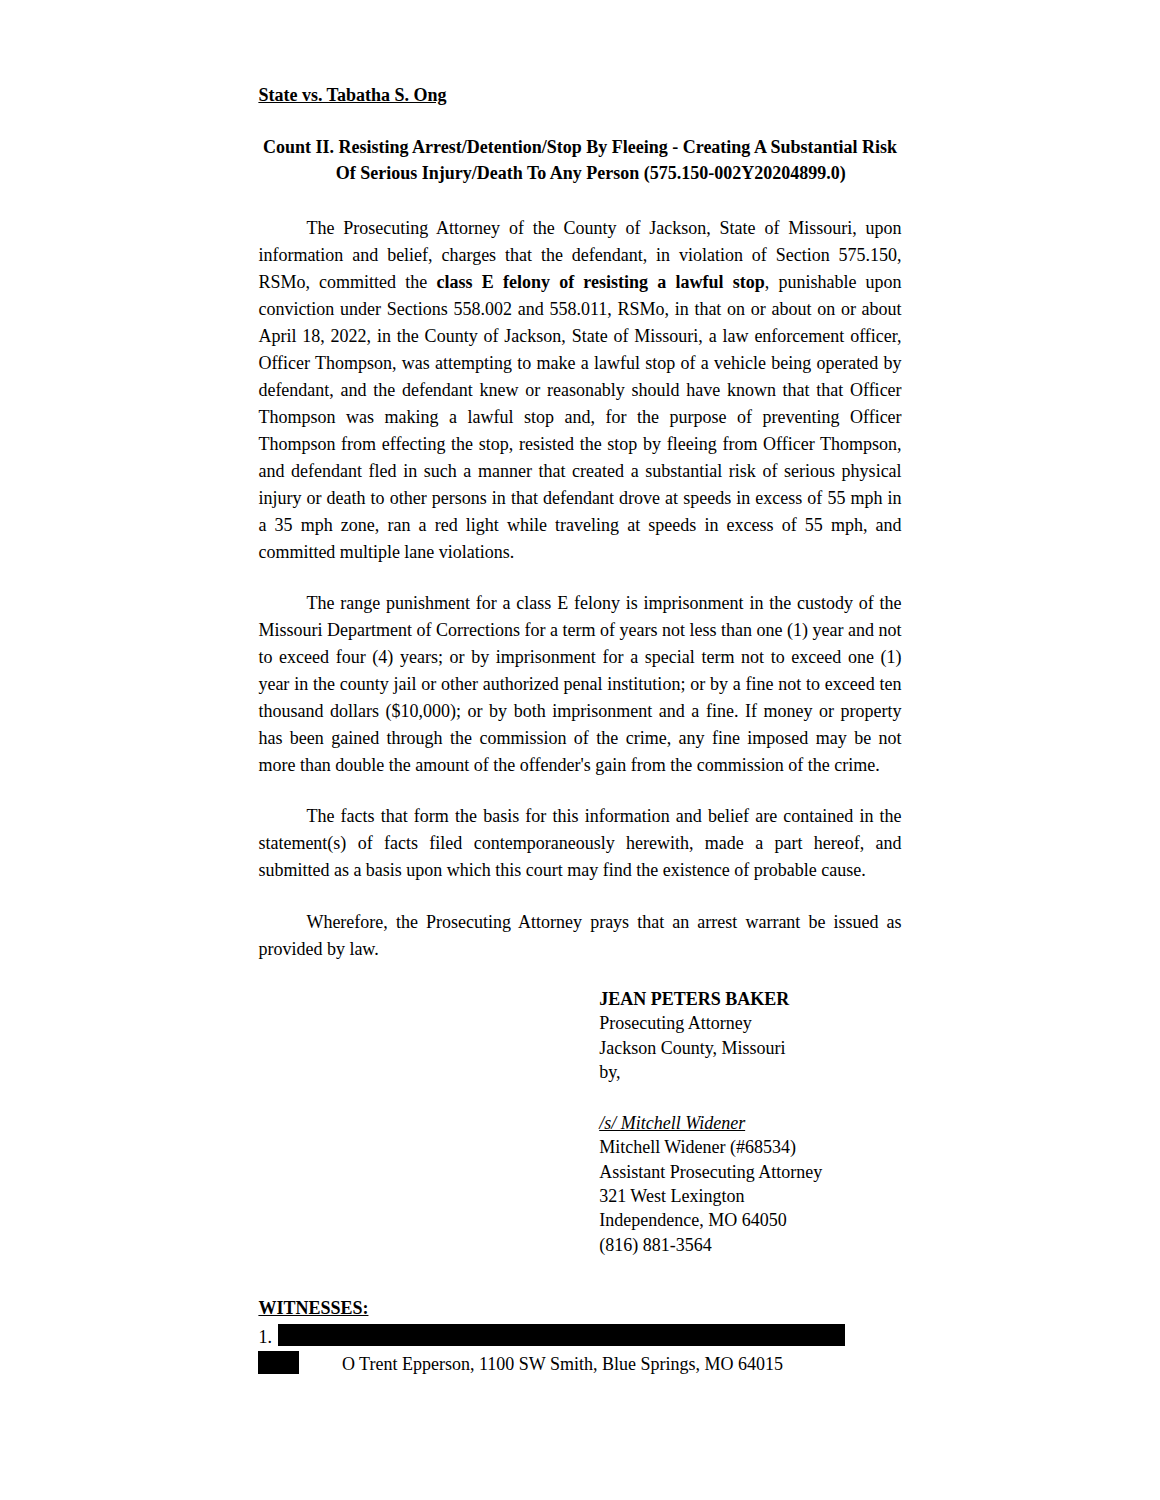State vs. Tabatha S. Ong
Count II. Resisting Arrest/Detention/Stop By Fleeing - Creating A Substantial Risk Of Serious Injury/Death To Any Person (575.150-002Y20204899.0)
The Prosecuting Attorney of the County of Jackson, State of Missouri, upon information and belief, charges that the defendant, in violation of Section 575.150, RSMo, committed the class E felony of resisting a lawful stop, punishable upon conviction under Sections 558.002 and 558.011, RSMo, in that on or about on or about April 18, 2022, in the County of Jackson, State of Missouri, a law enforcement officer, Officer Thompson, was attempting to make a lawful stop of a vehicle being operated by defendant, and the defendant knew or reasonably should have known that that Officer Thompson was making a lawful stop and, for the purpose of preventing Officer Thompson from effecting the stop, resisted the stop by fleeing from Officer Thompson, and defendant fled in such a manner that created a substantial risk of serious physical injury or death to other persons in that defendant drove at speeds in excess of 55 mph in a 35 mph zone, ran a red light while traveling at speeds in excess of 55 mph, and committed multiple lane violations.
The range punishment for a class E felony is imprisonment in the custody of the Missouri Department of Corrections for a term of years not less than one (1) year and not to exceed four (4) years; or by imprisonment for a special term not to exceed one (1) year in the county jail or other authorized penal institution; or by a fine not to exceed ten thousand dollars ($10,000); or by both imprisonment and a fine. If money or property has been gained through the commission of the crime, any fine imposed may be not more than double the amount of the offender's gain from the commission of the crime.
The facts that form the basis for this information and belief are contained in the statement(s) of facts filed contemporaneously herewith, made a part hereof, and submitted as a basis upon which this court may find the existence of probable cause.
Wherefore, the Prosecuting Attorney prays that an arrest warrant be issued as provided by law.
JEAN PETERS BAKER
Prosecuting Attorney
Jackson County, Missouri
by,
/s/ Mitchell Widener
Mitchell Widener (#68534)
Assistant Prosecuting Attorney
321 West Lexington
Independence, MO 64050
(816) 881-3564
WITNESSES:
1.
O Trent Epperson, 1100 SW Smith, Blue Springs, MO 64015